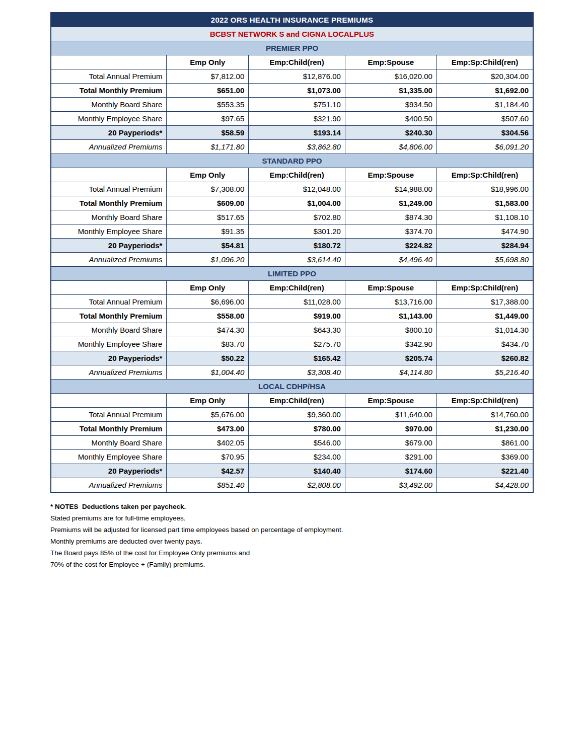| 2022 ORS HEALTH INSURANCE PREMIUMS |
| BCBST NETWORK S and CIGNA LOCALPLUS |
| PREMIER PPO |
| | Emp Only | Emp:Child(ren) | Emp:Spouse | Emp:Sp:Child(ren) |
| Total Annual Premium | $7,812.00 | $12,876.00 | $16,020.00 | $20,304.00 |
| Total Monthly Premium | $651.00 | $1,073.00 | $1,335.00 | $1,692.00 |
| Monthly Board Share | $553.35 | $751.10 | $934.50 | $1,184.40 |
| Monthly Employee Share | $97.65 | $321.90 | $400.50 | $507.60 |
| 20 Payperiods* | $58.59 | $193.14 | $240.30 | $304.56 |
| Annualized Premiums | $1,171.80 | $3,862.80 | $4,806.00 | $6,091.20 |
| STANDARD PPO |
| | Emp Only | Emp:Child(ren) | Emp:Spouse | Emp:Sp:Child(ren) |
| Total Annual Premium | $7,308.00 | $12,048.00 | $14,988.00 | $18,996.00 |
| Total Monthly Premium | $609.00 | $1,004.00 | $1,249.00 | $1,583.00 |
| Monthly Board Share | $517.65 | $702.80 | $874.30 | $1,108.10 |
| Monthly Employee Share | $91.35 | $301.20 | $374.70 | $474.90 |
| 20 Payperiods* | $54.81 | $180.72 | $224.82 | $284.94 |
| Annualized Premiums | $1,096.20 | $3,614.40 | $4,496.40 | $5,698.80 |
| LIMITED PPO |
| | Emp Only | Emp:Child(ren) | Emp:Spouse | Emp:Sp:Child(ren) |
| Total Annual Premium | $6,696.00 | $11,028.00 | $13,716.00 | $17,388.00 |
| Total Monthly Premium | $558.00 | $919.00 | $1,143.00 | $1,449.00 |
| Monthly Board Share | $474.30 | $643.30 | $800.10 | $1,014.30 |
| Monthly Employee Share | $83.70 | $275.70 | $342.90 | $434.70 |
| 20 Payperiods* | $50.22 | $165.42 | $205.74 | $260.82 |
| Annualized Premiums | $1,004.40 | $3,308.40 | $4,114.80 | $5,216.40 |
| LOCAL CDHP/HSA |
| | Emp Only | Emp:Child(ren) | Emp:Spouse | Emp:Sp:Child(ren) |
| Total Annual Premium | $5,676.00 | $9,360.00 | $11,640.00 | $14,760.00 |
| Total Monthly Premium | $473.00 | $780.00 | $970.00 | $1,230.00 |
| Monthly Board Share | $402.05 | $546.00 | $679.00 | $861.00 |
| Monthly Employee Share | $70.95 | $234.00 | $291.00 | $369.00 |
| 20 Payperiods* | $42.57 | $140.40 | $174.60 | $221.40 |
| Annualized Premiums | $851.40 | $2,808.00 | $3,492.00 | $4,428.00 |
* NOTES Deductions taken per paycheck.
Stated premiums are for full-time employees.
Premiums will be adjusted for licensed part time employees based on percentage of employment.
Monthly premiums are deducted over twenty pays.
The Board pays 85% of the cost for Employee Only premiums and
70% of the cost for Employee + (Family) premiums.